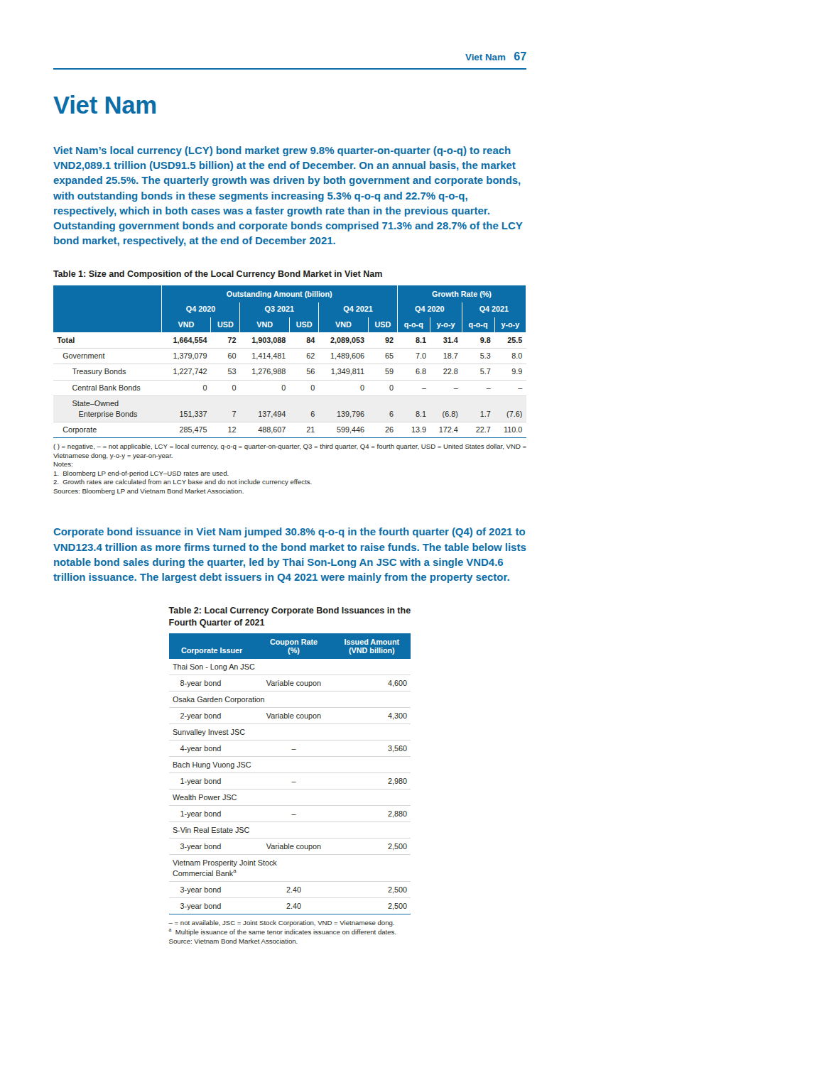Viet Nam 67
Viet Nam
Viet Nam’s local currency (LCY) bond market grew 9.8% quarter-on-quarter (q-o-q) to reach VND2,089.1 trillion (USD91.5 billion) at the end of December. On an annual basis, the market expanded 25.5%. The quarterly growth was driven by both government and corporate bonds, with outstanding bonds in these segments increasing 5.3% q-o-q and 22.7% q-o-q, respectively, which in both cases was a faster growth rate than in the previous quarter. Outstanding government bonds and corporate bonds comprised 71.3% and 28.7% of the LCY bond market, respectively, at the end of December 2021.
Table 1: Size and Composition of the Local Currency Bond Market in Viet Nam
| | Outstanding Amount (billion) | Growth Rate (%) |
| --- | --- | --- |
| Q4 2020 | Q3 2021 | Q4 2021 | Q4 2020 | Q4 2021 |
| VND | USD | VND | USD | VND | USD | q-o-q | y-o-y | q-o-q | y-o-y |
| Total | 1,664,554 | 72 | 1,903,088 | 84 | 2,089,053 | 92 | 8.1 | 31.4 | 9.8 | 25.5 |
| Government | 1,379,079 | 60 | 1,414,481 | 62 | 1,489,606 | 65 | 7.0 | 18.7 | 5.3 | 8.0 |
| Treasury Bonds | 1,227,742 | 53 | 1,276,988 | 56 | 1,349,811 | 59 | 6.8 | 22.8 | 5.7 | 9.9 |
| Central Bank Bonds | 0 | 0 | 0 | 0 | 0 | 0 | – | – | – | – |
| State–Owned Enterprise Bonds | 151,337 | 7 | 137,494 | 6 | 139,796 | 6 | 8.1 | (6.8) | 1.7 | (7.6) |
| Corporate | 285,475 | 12 | 488,607 | 21 | 599,446 | 26 | 13.9 | 172.4 | 22.7 | 110.0 |
( ) = negative, – = not applicable, LCY = local currency, q-o-q = quarter-on-quarter, Q3 = third quarter, Q4 = fourth quarter, USD = United States dollar, VND = Vietnamese dong, y-o-y = year-on-year.
Notes:
1. Bloomberg LP end-of-period LCY–USD rates are used.
2. Growth rates are calculated from an LCY base and do not include currency effects.
Sources: Bloomberg LP and Vietnam Bond Market Association.
Corporate bond issuance in Viet Nam jumped 30.8% q-o-q in the fourth quarter (Q4) of 2021 to VND123.4 trillion as more firms turned to the bond market to raise funds. The table below lists notable bond sales during the quarter, led by Thai Son-Long An JSC with a single VND4.6 trillion issuance. The largest debt issuers in Q4 2021 were mainly from the property sector.
Table 2: Local Currency Corporate Bond Issuances in the
Fourth Quarter of 2021
| Corporate Issuer | Coupon Rate (%) | Issued Amount (VND billion) |
| --- | --- | --- |
| Thai Son - Long An JSC |
| 8-year bond | Variable coupon | 4,600 |
| Osaka Garden Corporation |
| 2-year bond | Variable coupon | 4,300 |
| Sunvalley Invest JSC |
| 4-year bond | – | 3,560 |
| Bach Hung Vuong JSC |
| 1-year bond | – | 2,980 |
| Wealth Power JSC |
| 1-year bond | – | 2,880 |
| S-Vin Real Estate JSC |
| 3-year bond | Variable coupon | 2,500 |
| Vietnam Prosperity Joint Stock Commercial Bank a |
| 3-year bond | 2.40 | 2,500 |
| 3-year bond | 2.40 | 2,500 |
– = not available, JSC = Joint Stock Corporation, VND = Vietnamese dong.
a Multiple issuance of the same tenor indicates issuance on different dates.
Source: Vietnam Bond Market Association.